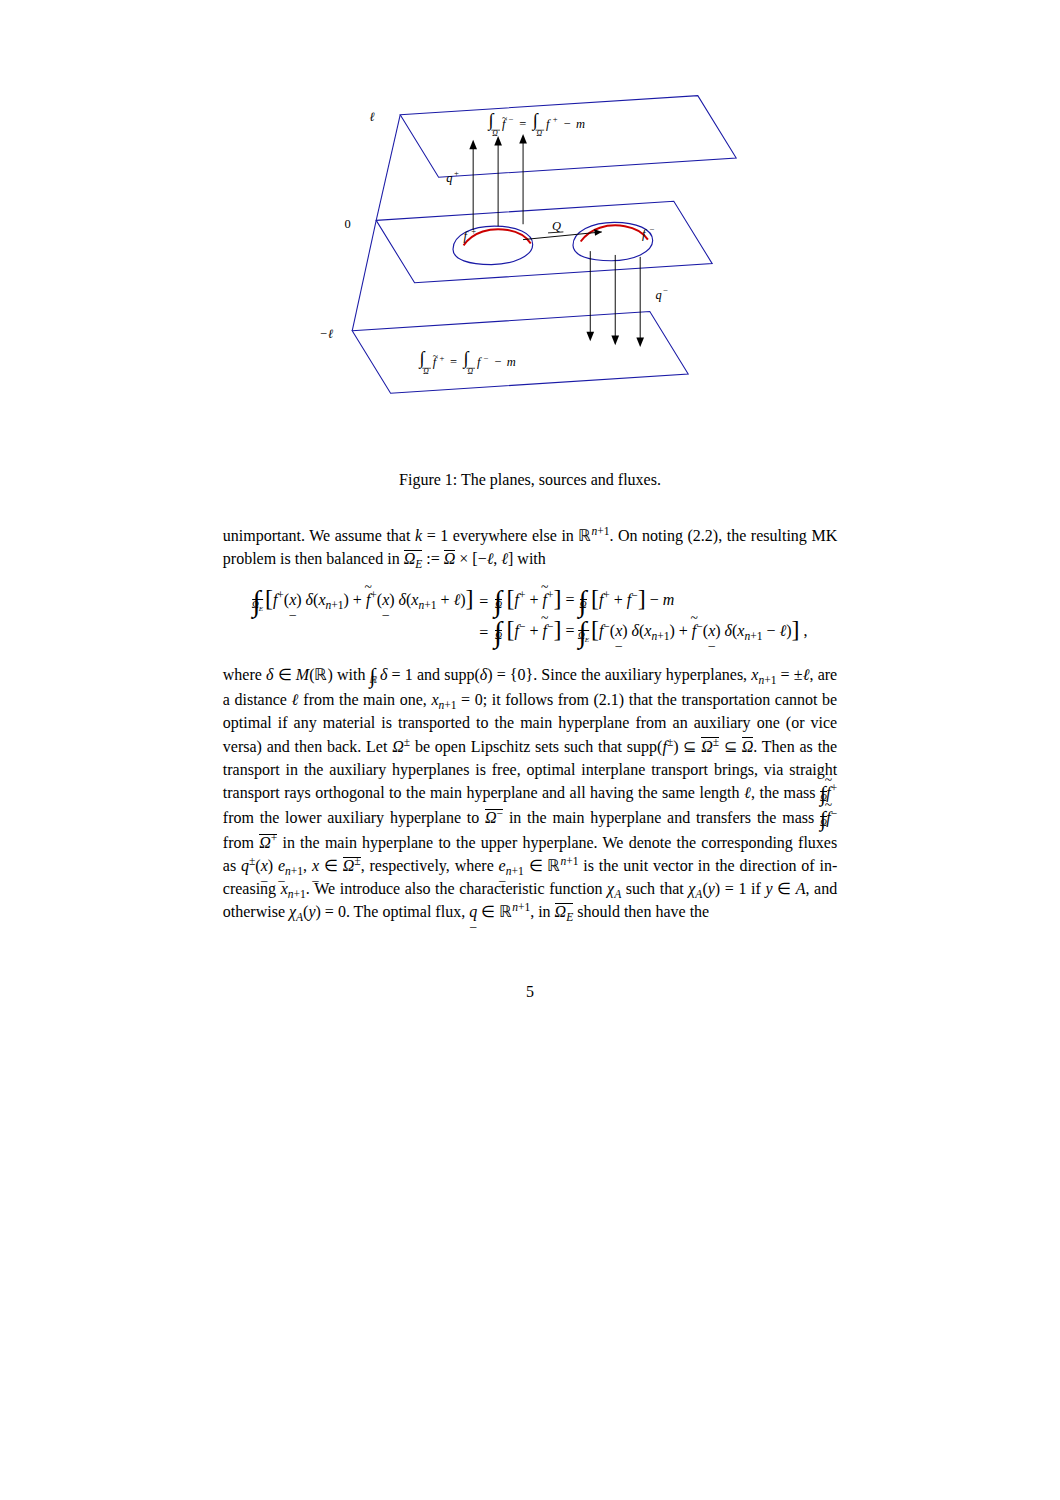ℓ 0 −ℓ Q f + f − q + q − ∫ Ω ~ f − = ∫ Ω f + − m ∫ Ω ~ f + = ∫ Ω f − − m
Figure 1: The planes, sources and fluxes.
unimportant. We assume that k = 1 everywhere else in ℝn+1. On noting (2.2), the resulting MK problem is then balanced in ΩE := Ω × [−ℓ, ℓ] with
| ∫ Ω E [ f + ( x _ ) δ ( x n +1 ) + ~ f + ( x _ ) δ ( x n +1 + ℓ ) ] | = | ∫ Ω [ f + + ~ f + ] = ∫ Ω [ f + + f − ] − m |
| | = | ∫ Ω [ f − + ~ f − ] = ∫ Ω E [ f − ( x _ ) δ ( x n +1 ) + ~ f − ( x _ ) δ ( x n +1 − ℓ ) ] , |
where δ ∈ M(ℝ) with ∫ℝ δ = 1 and supp(δ) = {0}. Since the auxiliary hyperplanes, xn+1 = ±ℓ, are a distance ℓ from the main one, xn+1 = 0; it follows from (2.1) that the transportation cannot be optimal if any material is transported to the main hyperplane from an auxiliary one (or vice versa) and then back. Let Ω± be open Lipschitz sets such that supp(f±) ⊆ Ω± ⊆ Ω. Then as the transport in the auxiliary hyperplanes is free, optimal interplane transport brings, via straight transport rays orthogonal to the main hyperplane and all having the same length ℓ, the mass ∫Ω~f+ from the lower auxiliary hyperplane to Ω− in the main hyperplane and transfers the mass ∫Ω~f− from Ω+ in the main hyperplane to the upper hyperplane. We denote the corresponding fluxes as q±(x_) e_n+1, x_ ∈ Ω±, respectively, where e_n+1 ∈ ℝn+1 is the unit vector in the direction of increasing xn+1. We introduce also the characteristic function χA such that χA(y) = 1 if y ∈ A, and otherwise χA(y) = 0. The optimal flux, q_ ∈ ℝn+1, in ΩE should then have the
5